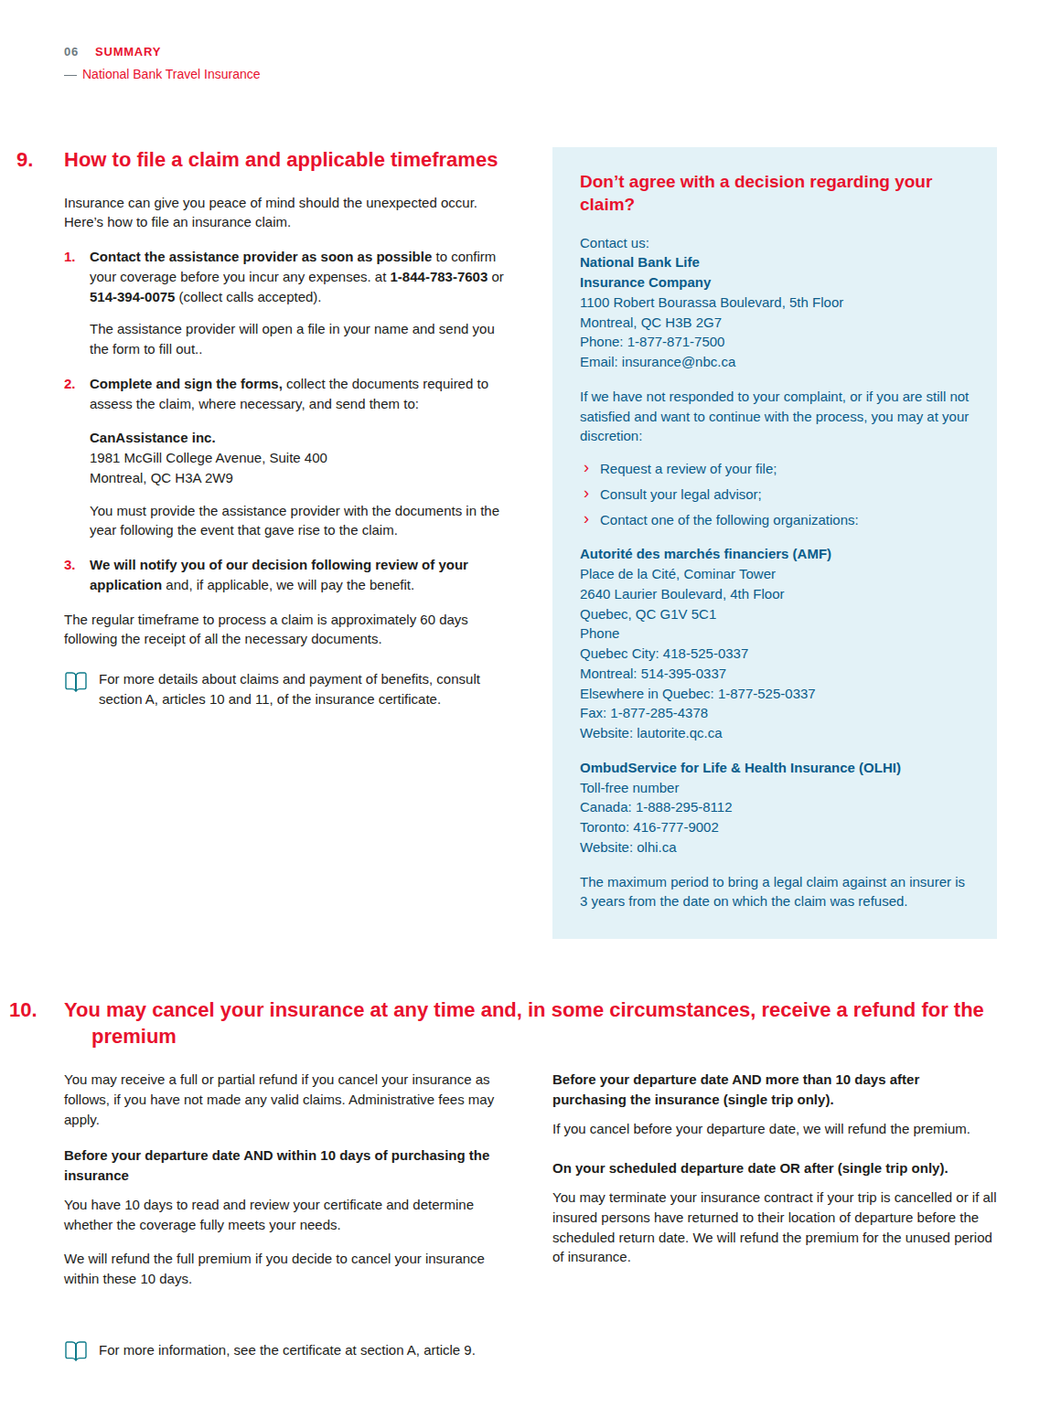06 SUMMARY
National Bank Travel Insurance
9. How to file a claim and applicable timeframes
Insurance can give you peace of mind should the unexpected occur. Here’s how to file an insurance claim.
Contact the assistance provider as soon as possible to confirm your coverage before you incur any expenses. at 1-844-783-7603 or 514-394-0075 (collect calls accepted).
The assistance provider will open a file in your name and send you the form to fill out..
Complete and sign the forms, collect the documents required to assess the claim, where necessary, and send them to:
CanAssistance inc.
1981 McGill College Avenue, Suite 400
Montreal, QC H3A 2W9
You must provide the assistance provider with the documents in the year following the event that gave rise to the claim.
We will notify you of our decision following review of your application and, if applicable, we will pay the benefit.
The regular timeframe to process a claim is approximately 60 days following the receipt of all the necessary documents.
For more details about claims and payment of benefits, consult section A, articles 10 and 11, of the insurance certificate.
Don’t agree with a decision regarding your claim?
Contact us:
National Bank Life
Insurance Company
1100 Robert Bourassa Boulevard, 5th Floor
Montreal, QC H3B 2G7
Phone: 1-877-871-7500
Email: insurance@nbc.ca
If we have not responded to your complaint, or if you are still not satisfied and want to continue with the process, you may at your discretion:
Request a review of your file;
Consult your legal advisor;
Contact one of the following organizations:
Autorité des marchés financiers (AMF)
Place de la Cité, Cominar Tower
2640 Laurier Boulevard, 4th Floor
Quebec, QC G1V 5C1
Phone
Quebec City: 418-525-0337
Montreal: 514-395-0337
Elsewhere in Quebec: 1-877-525-0337
Fax: 1-877-285-4378
Website: lautorite.qc.ca
OmbudService for Life & Health Insurance (OLHI)
Toll-free number
Canada: 1-888-295-8112
Toronto: 416-777-9002
Website: olhi.ca
The maximum period to bring a legal claim against an insurer is 3 years from the date on which the claim was refused.
10. You may cancel your insurance at any time and, in some circumstances, receive a refund for the premium
You may receive a full or partial refund if you cancel your insurance as follows, if you have not made any valid claims. Administrative fees may apply.
Before your departure date AND within 10 days of purchasing the insurance
You have 10 days to read and review your certificate and determine whether the coverage fully meets your needs.
We will refund the full premium if you decide to cancel your insurance within these 10 days.
Before your departure date AND more than 10 days after purchasing the insurance (single trip only).
If you cancel before your departure date, we will refund the premium.
On your scheduled departure date OR after (single trip only).
You may terminate your insurance contract if your trip is cancelled or if all insured persons have returned to their location of departure before the scheduled return date. We will refund the premium for the unused period of insurance.
For more information, see the certificate at section A, article 9.